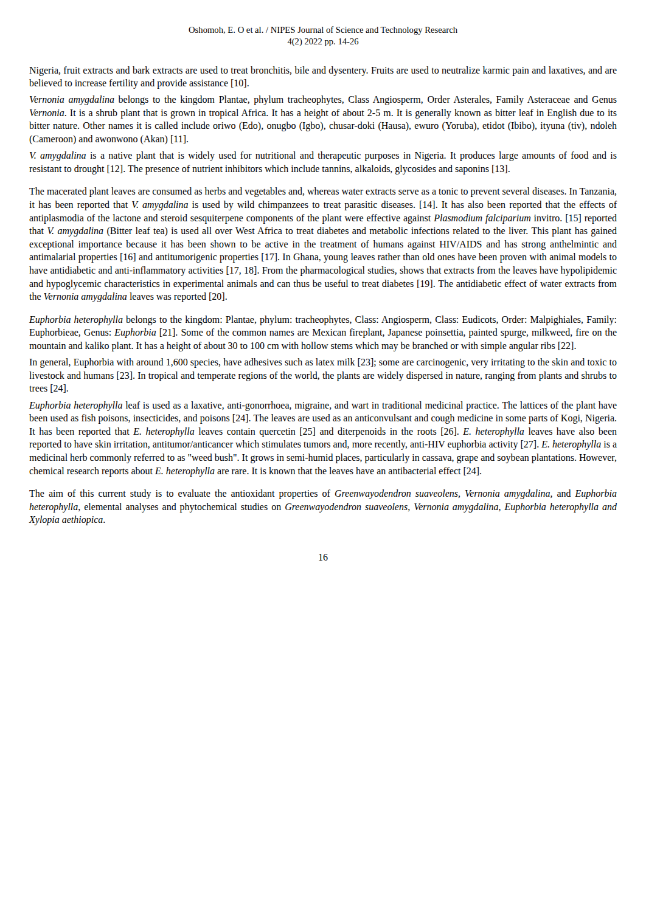Oshomoh, E. O et al. / NIPES Journal of Science and Technology Research
4(2) 2022 pp. 14-26
Nigeria, fruit extracts and bark extracts are used to treat bronchitis, bile and dysentery. Fruits are used to neutralize karmic pain and laxatives, and are believed to increase fertility and provide assistance [10].
Vernonia amygdalina belongs to the kingdom Plantae, phylum tracheophytes, Class Angiosperm, Order Asterales, Family Asteraceae and Genus Vernonia. It is a shrub plant that is grown in tropical Africa. It has a height of about 2-5 m. It is generally known as bitter leaf in English due to its bitter nature. Other names it is called include oriwo (Edo), onugbo (Igbo), chusar-doki (Hausa), ewuro (Yoruba), etidot (Ibibo), ityuna (tiv), ndoleh (Cameroon) and awonwono (Akan) [11].
V. amygdalina is a native plant that is widely used for nutritional and therapeutic purposes in Nigeria. It produces large amounts of food and is resistant to drought [12]. The presence of nutrient inhibitors which include tannins, alkaloids, glycosides and saponins [13].
The macerated plant leaves are consumed as herbs and vegetables and, whereas water extracts serve as a tonic to prevent several diseases. In Tanzania, it has been reported that V. amygdalina is used by wild chimpanzees to treat parasitic diseases. [14]. It has also been reported that the effects of antiplasmodia of the lactone and steroid sesquiterpene components of the plant were effective against Plasmodium falciparium invitro. [15] reported that V. amygdalina (Bitter leaf tea) is used all over West Africa to treat diabetes and metabolic infections related to the liver. This plant has gained exceptional importance because it has been shown to be active in the treatment of humans against HIV/AIDS and has strong anthelmintic and antimalarial properties [16] and antitumorigenic properties [17]. In Ghana, young leaves rather than old ones have been proven with animal models to have antidiabetic and anti-inflammatory activities [17, 18]. From the pharmacological studies, shows that extracts from the leaves have hypolipidemic and hypoglycemic characteristics in experimental animals and can thus be useful to treat diabetes [19]. The antidiabetic effect of water extracts from the Vernonia amygdalina leaves was reported [20].
Euphorbia heterophylla belongs to the kingdom: Plantae, phylum: tracheophytes, Class: Angiosperm, Class: Eudicots, Order: Malpighiales, Family: Euphorbieae, Genus: Euphorbia [21]. Some of the common names are Mexican fireplant, Japanese poinsettia, painted spurge, milkweed, fire on the mountain and kaliko plant. It has a height of about 30 to 100 cm with hollow stems which may be branched or with simple angular ribs [22].
In general, Euphorbia with around 1,600 species, have adhesives such as latex milk [23]; some are carcinogenic, very irritating to the skin and toxic to livestock and humans [23]. In tropical and temperate regions of the world, the plants are widely dispersed in nature, ranging from plants and shrubs to trees [24].
Euphorbia heterophylla leaf is used as a laxative, anti-gonorrhoea, migraine, and wart in traditional medicinal practice. The lattices of the plant have been used as fish poisons, insecticides, and poisons [24]. The leaves are used as an anticonvulsant and cough medicine in some parts of Kogi, Nigeria. It has been reported that E. heterophylla leaves contain quercetin [25] and diterpenoids in the roots [26]. E. heterophylla leaves have also been reported to have skin irritation, antitumor/anticancer which stimulates tumors and, more recently, anti-HIV euphorbia activity [27]. E. heterophylla is a medicinal herb commonly referred to as "weed bush". It grows in semi-humid places, particularly in cassava, grape and soybean plantations. However, chemical research reports about E. heterophylla are rare. It is known that the leaves have an antibacterial effect [24].
The aim of this current study is to evaluate the antioxidant properties of Greenwayodendron suaveolens, Vernonia amygdalina, and Euphorbia heterophylla, elemental analyses and phytochemical studies on Greenwayodendron suaveolens, Vernonia amygdalina, Euphorbia heterophylla and Xylopia aethiopica.
16